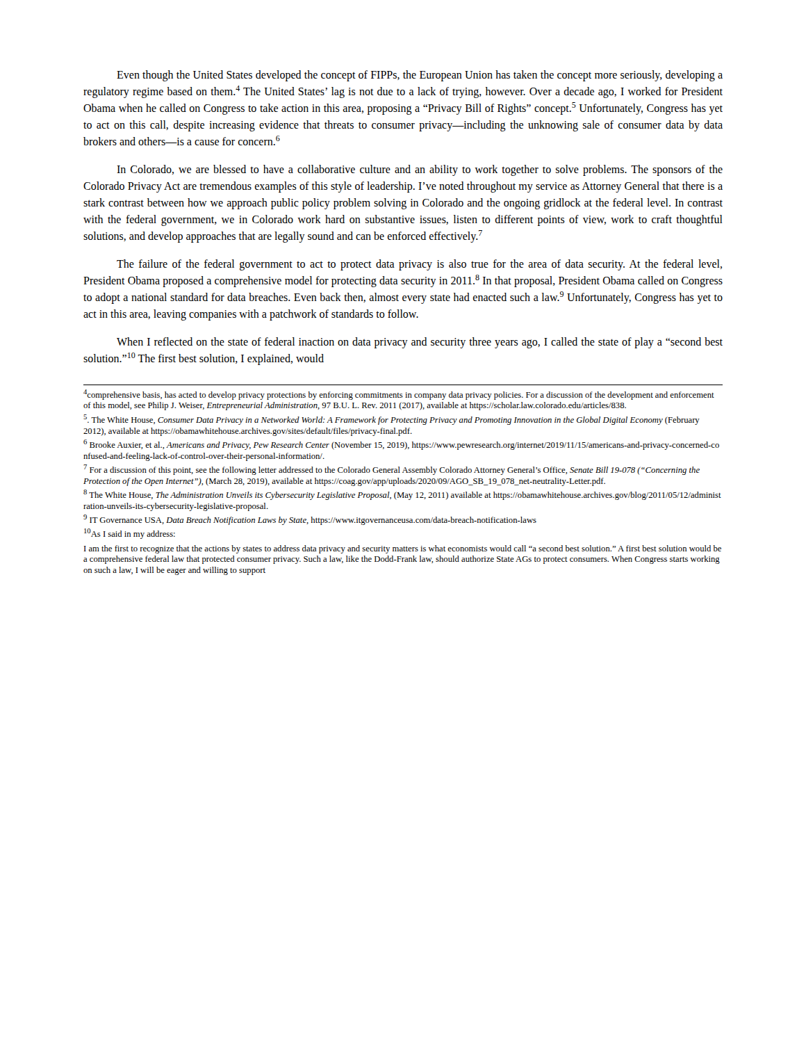Even though the United States developed the concept of FIPPs, the European Union has taken the concept more seriously, developing a regulatory regime based on them.4 The United States’ lag is not due to a lack of trying, however. Over a decade ago, I worked for President Obama when he called on Congress to take action in this area, proposing a “Privacy Bill of Rights” concept.5 Unfortunately, Congress has yet to act on this call, despite increasing evidence that threats to consumer privacy—including the unknowing sale of consumer data by data brokers and others—is a cause for concern.6
In Colorado, we are blessed to have a collaborative culture and an ability to work together to solve problems. The sponsors of the Colorado Privacy Act are tremendous examples of this style of leadership. I’ve noted throughout my service as Attorney General that there is a stark contrast between how we approach public policy problem solving in Colorado and the ongoing gridlock at the federal level. In contrast with the federal government, we in Colorado work hard on substantive issues, listen to different points of view, work to craft thoughtful solutions, and develop approaches that are legally sound and can be enforced effectively.7
The failure of the federal government to act to protect data privacy is also true for the area of data security. At the federal level, President Obama proposed a comprehensive model for protecting data security in 2011.8 In that proposal, President Obama called on Congress to adopt a national standard for data breaches. Even back then, almost every state had enacted such a law.9 Unfortunately, Congress has yet to act in this area, leaving companies with a patchwork of standards to follow.
When I reflected on the state of federal inaction on data privacy and security three years ago, I called the state of play a “second best solution.”10 The first best solution, I explained, would
4comprehensive basis, has acted to develop privacy protections by enforcing commitments in company data privacy policies. For a discussion of the development and enforcement of this model, see Philip J. Weiser, Entrepreneurial Administration, 97 B.U. L. Rev. 2011 (2017), available at https://scholar.law.colorado.edu/articles/838.
5. The White House, Consumer Data Privacy in a Networked World: A Framework for Protecting Privacy and Promoting Innovation in the Global Digital Economy (February 2012), available at https://obamawhitehouse.archives.gov/sites/default/files/privacy-final.pdf.
6 Brooke Auxier, et al., Americans and Privacy, Pew Research Center (November 15, 2019), https://www.pewresearch.org/internet/2019/11/15/americans-and-privacy-concerned-confused-and-feeling-lack-of-control-over-their-personal-information/.
7 For a discussion of this point, see the following letter addressed to the Colorado General Assembly Colorado Attorney General’s Office, Senate Bill 19-078 (“Concerning the Protection of the Open Internet”), (March 28, 2019), available at https://coag.gov/app/uploads/2020/09/AGO_SB_19_078_net-neutrality-Letter.pdf.
8 The White House, The Administration Unveils its Cybersecurity Legislative Proposal, (May 12, 2011) available at https://obamawhitehouse.archives.gov/blog/2011/05/12/administration-unveils-its-cybersecurity-legislative-proposal.
9 IT Governance USA, Data Breach Notification Laws by State, https://www.itgovernanceusa.com/data-breach-notification-laws
10As I said in my address:
I am the first to recognize that the actions by states to address data privacy and security matters is what economists would call “a second best solution.” A first best solution would be a comprehensive federal law that protected consumer privacy. Such a law, like the Dodd-Frank law, should authorize State AGs to protect consumers. When Congress starts working on such a law, I will be eager and willing to support